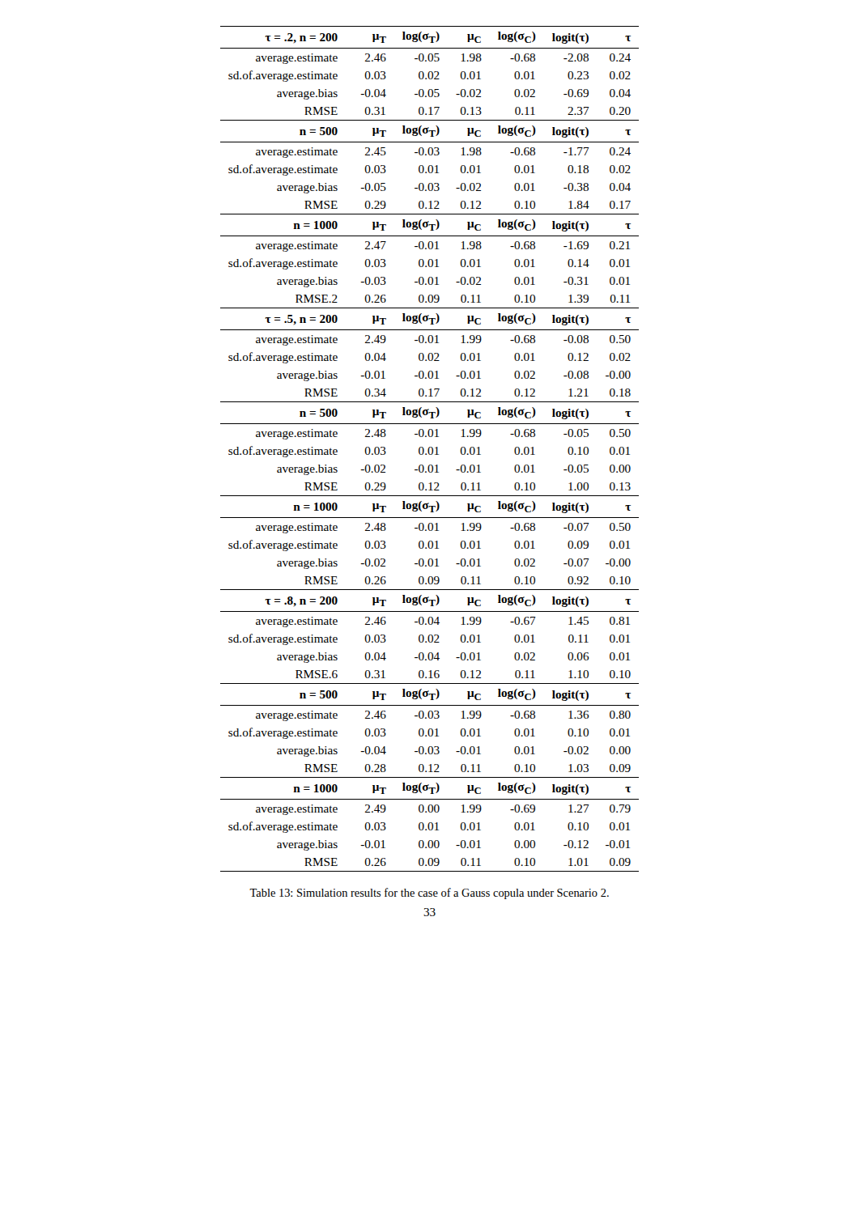Table 13: Simulation results for the case of a Gauss copula under Scenario 2.
| τ = .2, n = 200 | μ T | log(σ T ) | μ C | log(σ C ) | logit(τ) | τ |
| --- | --- | --- | --- | --- | --- | --- |
| average.estimate | 2.46 | -0.05 | 1.98 | -0.68 | -2.08 | 0.24 |
| sd.of.average.estimate | 0.03 | 0.02 | 0.01 | 0.01 | 0.23 | 0.02 |
| average.bias | -0.04 | -0.05 | -0.02 | 0.02 | -0.69 | 0.04 |
| RMSE | 0.31 | 0.17 | 0.13 | 0.11 | 2.37 | 0.20 |
| n = 500 | μ T | log(σ T ) | μ C | log(σ C ) | logit(τ) | τ |
| average.estimate | 2.45 | -0.03 | 1.98 | -0.68 | -1.77 | 0.24 |
| sd.of.average.estimate | 0.03 | 0.01 | 0.01 | 0.01 | 0.18 | 0.02 |
| average.bias | -0.05 | -0.03 | -0.02 | 0.01 | -0.38 | 0.04 |
| RMSE | 0.29 | 0.12 | 0.12 | 0.10 | 1.84 | 0.17 |
| n = 1000 | μ T | log(σ T ) | μ C | log(σ C ) | logit(τ) | τ |
| average.estimate | 2.47 | -0.01 | 1.98 | -0.68 | -1.69 | 0.21 |
| sd.of.average.estimate | 0.03 | 0.01 | 0.01 | 0.01 | 0.14 | 0.01 |
| average.bias | -0.03 | -0.01 | -0.02 | 0.01 | -0.31 | 0.01 |
| RMSE.2 | 0.26 | 0.09 | 0.11 | 0.10 | 1.39 | 0.11 |
| τ = .5, n = 200 | μ T | log(σ T ) | μ C | log(σ C ) | logit(τ) | τ |
| average.estimate | 2.49 | -0.01 | 1.99 | -0.68 | -0.08 | 0.50 |
| sd.of.average.estimate | 0.04 | 0.02 | 0.01 | 0.01 | 0.12 | 0.02 |
| average.bias | -0.01 | -0.01 | -0.01 | 0.02 | -0.08 | -0.00 |
| RMSE | 0.34 | 0.17 | 0.12 | 0.12 | 1.21 | 0.18 |
| n = 500 | μ T | log(σ T ) | μ C | log(σ C ) | logit(τ) | τ |
| average.estimate | 2.48 | -0.01 | 1.99 | -0.68 | -0.05 | 0.50 |
| sd.of.average.estimate | 0.03 | 0.01 | 0.01 | 0.01 | 0.10 | 0.01 |
| average.bias | -0.02 | -0.01 | -0.01 | 0.01 | -0.05 | 0.00 |
| RMSE | 0.29 | 0.12 | 0.11 | 0.10 | 1.00 | 0.13 |
| n = 1000 | μ T | log(σ T ) | μ C | log(σ C ) | logit(τ) | τ |
| average.estimate | 2.48 | -0.01 | 1.99 | -0.68 | -0.07 | 0.50 |
| sd.of.average.estimate | 0.03 | 0.01 | 0.01 | 0.01 | 0.09 | 0.01 |
| average.bias | -0.02 | -0.01 | -0.01 | 0.02 | -0.07 | -0.00 |
| RMSE | 0.26 | 0.09 | 0.11 | 0.10 | 0.92 | 0.10 |
| τ = .8, n = 200 | μ T | log(σ T ) | μ C | log(σ C ) | logit(τ) | τ |
| average.estimate | 2.46 | -0.04 | 1.99 | -0.67 | 1.45 | 0.81 |
| sd.of.average.estimate | 0.03 | 0.02 | 0.01 | 0.01 | 0.11 | 0.01 |
| average.bias | 0.04 | -0.04 | -0.01 | 0.02 | 0.06 | 0.01 |
| RMSE.6 | 0.31 | 0.16 | 0.12 | 0.11 | 1.10 | 0.10 |
| n = 500 | μ T | log(σ T ) | μ C | log(σ C ) | logit(τ) | τ |
| average.estimate | 2.46 | -0.03 | 1.99 | -0.68 | 1.36 | 0.80 |
| sd.of.average.estimate | 0.03 | 0.01 | 0.01 | 0.01 | 0.10 | 0.01 |
| average.bias | -0.04 | -0.03 | -0.01 | 0.01 | -0.02 | 0.00 |
| RMSE | 0.28 | 0.12 | 0.11 | 0.10 | 1.03 | 0.09 |
| n = 1000 | μ T | log(σ T ) | μ C | log(σ C ) | logit(τ) | τ |
| average.estimate | 2.49 | 0.00 | 1.99 | -0.69 | 1.27 | 0.79 |
| sd.of.average.estimate | 0.03 | 0.01 | 0.01 | 0.01 | 0.10 | 0.01 |
| average.bias | -0.01 | 0.00 | -0.01 | 0.00 | -0.12 | -0.01 |
| RMSE | 0.26 | 0.09 | 0.11 | 0.10 | 1.01 | 0.09 |
33